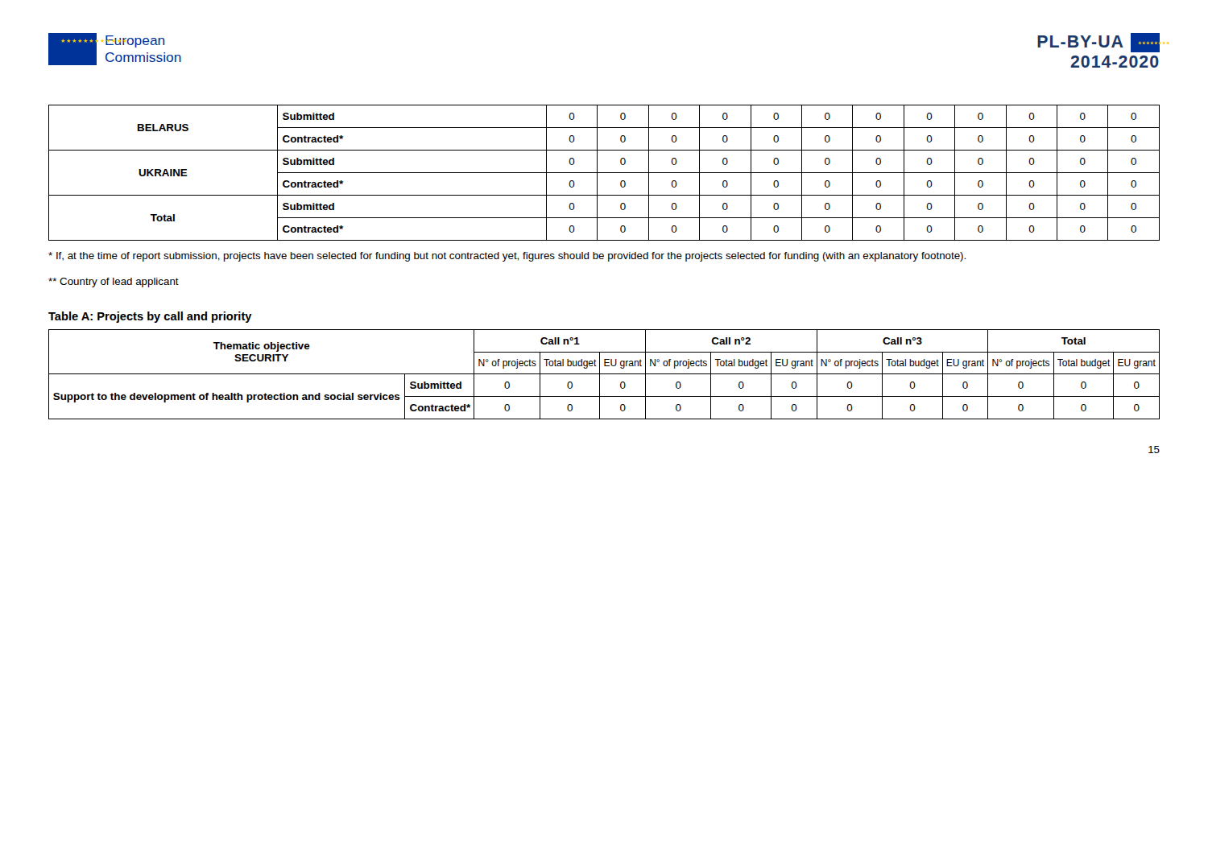European
Commission
PL-BY-UA
2014-2020
| BELARUS | Submitted | 0 | 0 | 0 | 0 | 0 | 0 | 0 | 0 | 0 | 0 | 0 | 0 |
| Contracted* | 0 | 0 | 0 | 0 | 0 | 0 | 0 | 0 | 0 | 0 | 0 | 0 |
| UKRAINE | Submitted | 0 | 0 | 0 | 0 | 0 | 0 | 0 | 0 | 0 | 0 | 0 | 0 |
| Contracted* | 0 | 0 | 0 | 0 | 0 | 0 | 0 | 0 | 0 | 0 | 0 | 0 |
| Total | Submitted | 0 | 0 | 0 | 0 | 0 | 0 | 0 | 0 | 0 | 0 | 0 | 0 |
| Contracted* | 0 | 0 | 0 | 0 | 0 | 0 | 0 | 0 | 0 | 0 | 0 | 0 |
* If, at the time of report submission, projects have been selected for funding but not contracted yet, figures should be provided for the projects selected for funding (with an explanatory footnote).
** Country of lead applicant
Table A: Projects by call and priority
| Thematic objective SECURITY | Call n°1 | Call n°2 | Call n°3 | Total |
| N° of projects | Total budget | EU grant | N° of projects | Total budget | EU grant | N° of projects | Total budget | EU grant | N° of projects | Total budget | EU grant |
| Support to the development of health protection and social services | Submitted | 0 | 0 | 0 | 0 | 0 | 0 | 0 | 0 | 0 | 0 | 0 | 0 |
| Contracted* | 0 | 0 | 0 | 0 | 0 | 0 | 0 | 0 | 0 | 0 | 0 | 0 |
15